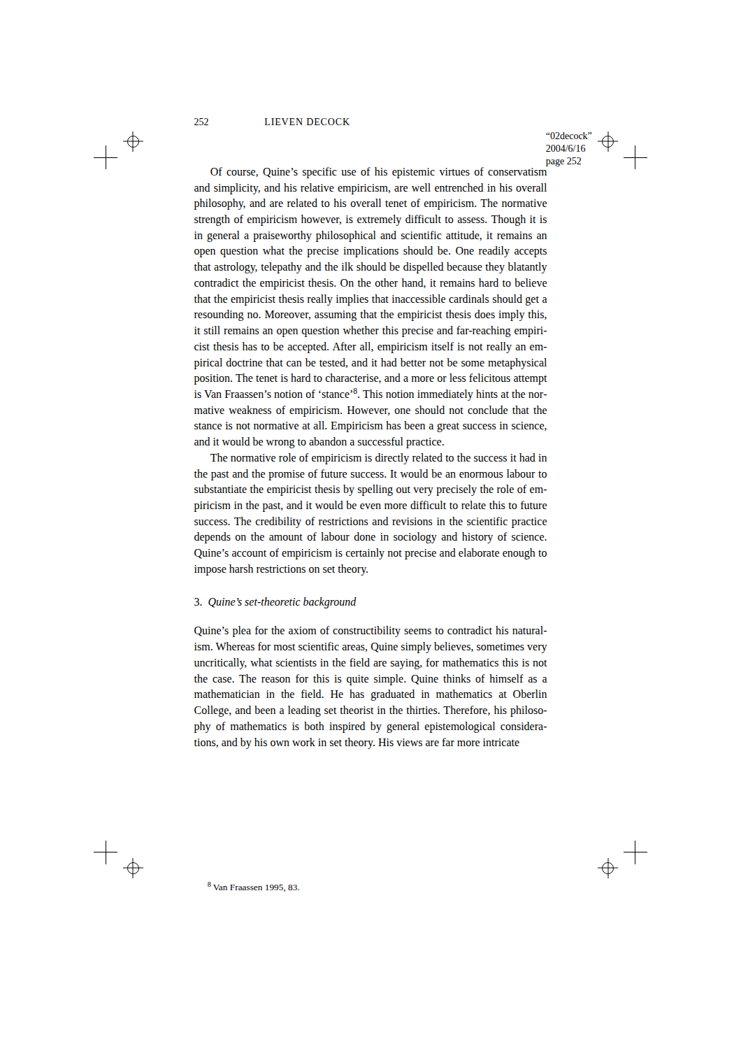“02decock”
2004/6/16
page 252
252 LIEVEN DECOCK
Of course, Quine’s specific use of his epistemic virtues of conservatism and simplicity, and his relative empiricism, are well entrenched in his overall philosophy, and are related to his overall tenet of empiricism. The normative strength of empiricism however, is extremely difficult to assess. Though it is in general a praiseworthy philosophical and scientific attitude, it remains an open question what the precise implications should be. One readily accepts that astrology, telepathy and the ilk should be dispelled because they blatantly contradict the empiricist thesis. On the other hand, it remains hard to believe that the empiricist thesis really implies that inaccessible cardinals should get a resounding no. Moreover, assuming that the empiricist thesis does imply this, it still remains an open question whether this precise and far-reaching empiricist thesis has to be accepted. After all, empiricism itself is not really an empirical doctrine that can be tested, and it had better not be some metaphysical position. The tenet is hard to characterise, and a more or less felicitous attempt is Van Fraassen’s notion of ‘stance’8. This notion immediately hints at the normative weakness of empiricism. However, one should not conclude that the stance is not normative at all. Empiricism has been a great success in science, and it would be wrong to abandon a successful practice.
The normative role of empiricism is directly related to the success it had in the past and the promise of future success. It would be an enormous labour to substantiate the empiricist thesis by spelling out very precisely the role of empiricism in the past, and it would be even more difficult to relate this to future success. The credibility of restrictions and revisions in the scientific practice depends on the amount of labour done in sociology and history of science. Quine’s account of empiricism is certainly not precise and elaborate enough to impose harsh restrictions on set theory.
3. Quine’s set-theoretic background
Quine’s plea for the axiom of constructibility seems to contradict his naturalism. Whereas for most scientific areas, Quine simply believes, sometimes very uncritically, what scientists in the field are saying, for mathematics this is not the case. The reason for this is quite simple. Quine thinks of himself as a mathematician in the field. He has graduated in mathematics at Oberlin College, and been a leading set theorist in the thirties. Therefore, his philosophy of mathematics is both inspired by general epistemological considerations, and by his own work in set theory. His views are far more intricate
8 Van Fraassen 1995, 83.